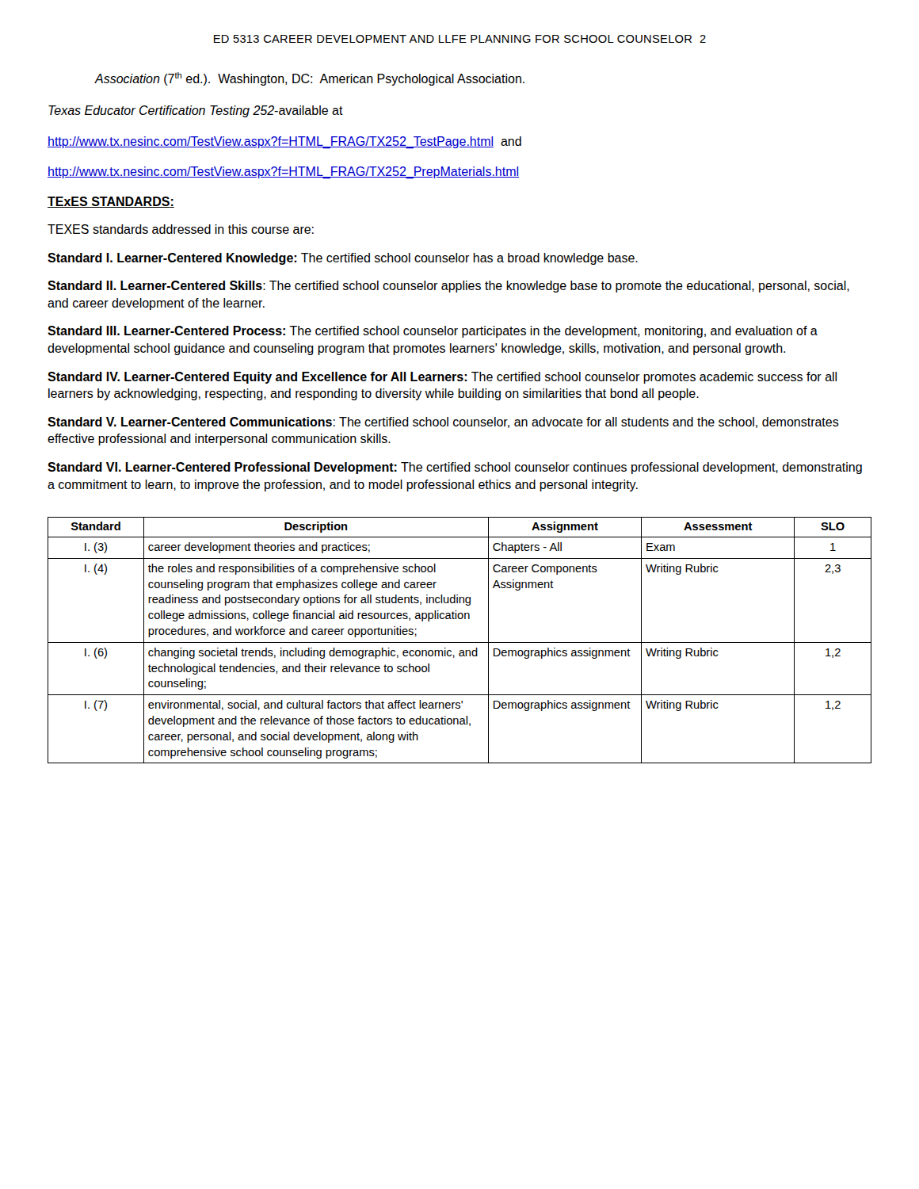ED 5313 CAREER DEVELOPMENT AND LLFE PLANNING FOR SCHOOL COUNSELOR 2
Association (7th ed.). Washington, DC: American Psychological Association.
Texas Educator Certification Testing 252-available at
http://www.tx.nesinc.com/TestView.aspx?f=HTML_FRAG/TX252_TestPage.html and
http://www.tx.nesinc.com/TestView.aspx?f=HTML_FRAG/TX252_PrepMaterials.html
TExES STANDARDS:
TEXES standards addressed in this course are:
Standard I. Learner-Centered Knowledge: The certified school counselor has a broad knowledge base.
Standard II. Learner-Centered Skills: The certified school counselor applies the knowledge base to promote the educational, personal, social, and career development of the learner.
Standard III. Learner-Centered Process: The certified school counselor participates in the development, monitoring, and evaluation of a developmental school guidance and counseling program that promotes learners' knowledge, skills, motivation, and personal growth.
Standard IV. Learner-Centered Equity and Excellence for All Learners: The certified school counselor promotes academic success for all learners by acknowledging, respecting, and responding to diversity while building on similarities that bond all people.
Standard V. Learner-Centered Communications: The certified school counselor, an advocate for all students and the school, demonstrates effective professional and interpersonal communication skills.
Standard VI. Learner-Centered Professional Development: The certified school counselor continues professional development, demonstrating a commitment to learn, to improve the profession, and to model professional ethics and personal integrity.
| Standard | Description | Assignment | Assessment | SLO |
| --- | --- | --- | --- | --- |
| I. (3) | career development theories and practices; | Chapters - All | Exam | 1 |
| I. (4) | the roles and responsibilities of a comprehensive school counseling program that emphasizes college and career readiness and postsecondary options for all students, including college admissions, college financial aid resources, application procedures, and workforce and career opportunities; | Career Components Assignment | Writing Rubric | 2,3 |
| I. (6) | changing societal trends, including demographic, economic, and technological tendencies, and their relevance to school counseling; | Demographics assignment | Writing Rubric | 1,2 |
| I. (7) | environmental, social, and cultural factors that affect learners' development and the relevance of those factors to educational, career, personal, and social development, along with comprehensive school counseling programs; | Demographics assignment | Writing Rubric | 1,2 |